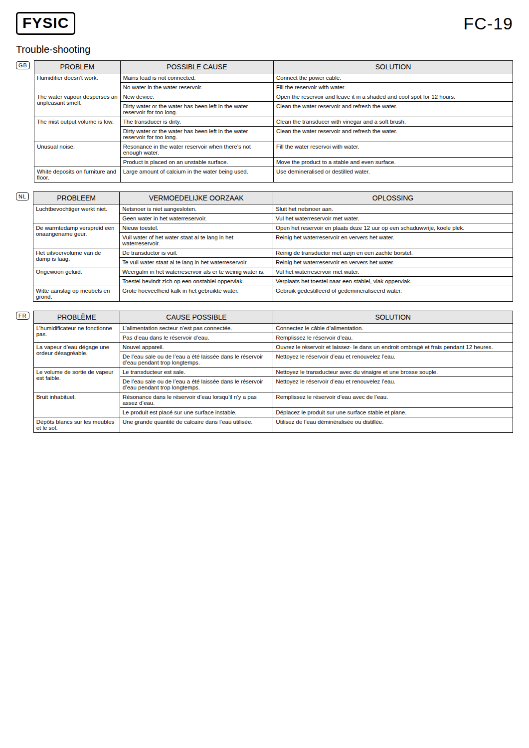FYSIC
FC-19
Trouble-shooting
GB
| PROBLEM | POSSIBLE CAUSE | SOLUTION |
| --- | --- | --- |
| Humidifier doesn’t work. | Mains lead is not connected. | Connect the power cable. |
| No water in the water reservoir. | Fill the reservoir with water. |
| The water vapour desperses an unpleasant smell. | New device. | Open the reservoir and leave it in a shaded and cool spot for 12 hours. |
| Dirty water or the water has been left in the water reservoir for too long. | Clean the water reservoir and refresh the water. |
| The mist output volume is low. | The transducer is dirty. | Clean the transducer with vinegar and a soft brush. |
| Dirty water or the water has been left in the water reservoir for too long. | Clean the water reservoir and refresh the water. |
| Unusual noise. | Resonance in the water reservoir when there’s not enough water. | Fill the water reservoi with water. |
| Product is placed on an unstable surface. | Move the product to a stable and even surface. |
| White deposits on furniture and floor. | Large amount of calcium in the water being used. | Use demineralised or destilled water. |
NL
| PROBLEEM | VERMOEDELIJKE OORZAAK | OPLOSSING |
| --- | --- | --- |
| Luchtbevochtiger werkt niet. | Netsnoer is niet aangesloten. | Sluit het netsnoer aan. |
| Geen water in het waterreservoir. | Vul het waterreservoir met water. |
| De warmtedamp verspreid een onaangename geur. | Nieuw toestel. | Open het reservoir en plaats deze 12 uur op een schaduwvrije, koele plek. |
| Vuil water of het water staat al te lang in het waterreservoir. | Reinig het waterreservoir en ververs het water. |
| Het uitvoervolume van de damp is laag. | De transductor is vuil. | Reinig de transductor met azijn en een zachte borstel. |
| Te vuil water staat al te lang in het waterreservoir. | Reinig het waterreservoir en ververs het water. |
| Ongewoon geluid. | Weergalm in het waterreservoir als er te weinig water is. | Vul het waterreservoir met water. |
| Toestel bevindt zich op een onstabiel oppervlak. | Verplaats het toestel naar een stabiel, vlak oppervlak. |
| Witte aanslag op meubels en grond. | Grote hoeveelheid kalk in het gebruikte water. | Gebruik gedestilleerd of gedemineraliseerd water. |
FR
| PROBLÈME | CAUSE POSSIBLE | SOLUTION |
| --- | --- | --- |
| L’humidificateur ne fonctionne pas. | L’alimentation secteur n’est pas connectée. | Connectez le câble d’alimentation. |
| Pas d’eau dans le réservoir d’eau. | Remplissez le réservoir d’eau. |
| La vapeur d’eau dégage une ordeur désagréable. | Nouvel appareil. | Ouvrez le réservoir et laissez- le dans un endroit ombragé et frais pendant 12 heures. |
| De l’eau sale ou de l’eau a été laissée dans le réservoir d’eau pendant trop longtemps. | Nettoyez le réservoir d’eau et renouvelez l’eau. |
| Le volume de sortie de vapeur est faible. | Le transducteur est sale. | Nettoyez le transducteur avec du vinaigre et une brosse souple. |
| De l’eau sale ou de l’eau a été laissée dans le réservoir d’eau pendant trop longtemps. | Nettoyez le réservoir d’eau et renouvelez l’eau. |
| Bruit inhabituel. | Résonance dans le réservoir d’eau lorsqu’il n’y a pas assez d’eau. | Remplissez le réservoir d’eau avec de l’eau. |
| Le produit est placé sur une surface instable. | Déplacez le produit sur une surface stable et plane. |
| Dépôts blancs sur les meubles et le sol. | Une grande quantité de calcaire dans l’eau utilisée. | Utilisez de l’eau déminéralisée ou distillée. |